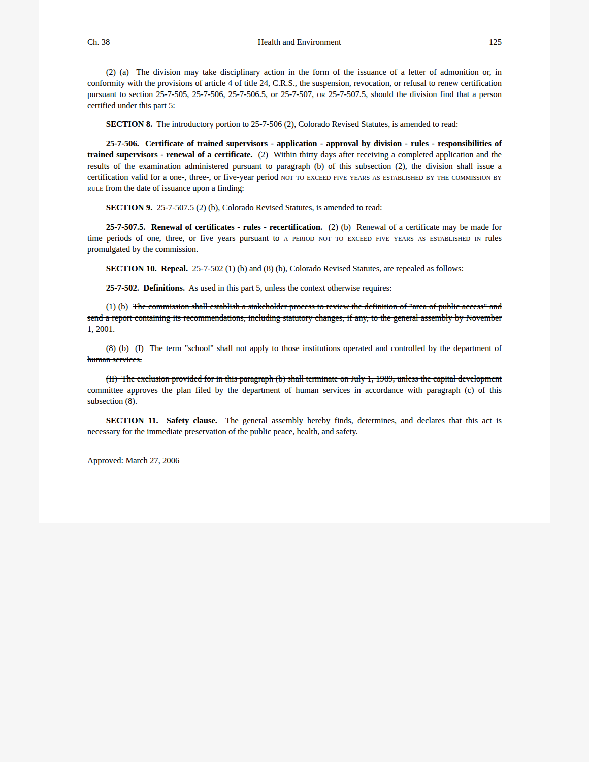Ch. 38
Health and Environment
125
(2) (a) The division may take disciplinary action in the form of the issuance of a letter of admonition or, in conformity with the provisions of article 4 of title 24, C.R.S., the suspension, revocation, or refusal to renew certification pursuant to section 25-7-505, 25-7-506, 25-7-506.5, or 25-7-507, or 25-7-507.5, should the division find that a person certified under this part 5:
SECTION 8. The introductory portion to 25-7-506 (2), Colorado Revised Statutes, is amended to read:
25-7-506. Certificate of trained supervisors - application - approval by division - rules - responsibilities of trained supervisors - renewal of a certificate. (2) Within thirty days after receiving a completed application and the results of the examination administered pursuant to paragraph (b) of this subsection (2), the division shall issue a certification valid for a one-, three-, or five-year period not to exceed five years as established by the commission by rule from the date of issuance upon a finding:
SECTION 9. 25-7-507.5 (2) (b), Colorado Revised Statutes, is amended to read:
25-7-507.5. Renewal of certificates - rules - recertification. (2) (b) Renewal of a certificate may be made for time periods of one, three, or five years pursuant to a period not to exceed five years as established in rules promulgated by the commission.
SECTION 10. Repeal. 25-7-502 (1) (b) and (8) (b), Colorado Revised Statutes, are repealed as follows:
25-7-502. Definitions. As used in this part 5, unless the context otherwise requires:
(1) (b) The commission shall establish a stakeholder process to review the definition of "area of public access" and send a report containing its recommendations, including statutory changes, if any, to the general assembly by November 1, 2001.
(8) (b) (I) The term "school" shall not apply to those institutions operated and controlled by the department of human services.
(II) The exclusion provided for in this paragraph (b) shall terminate on July 1, 1989, unless the capital development committee approves the plan filed by the department of human services in accordance with paragraph (c) of this subsection (8).
SECTION 11. Safety clause. The general assembly hereby finds, determines, and declares that this act is necessary for the immediate preservation of the public peace, health, and safety.
Approved: March 27, 2006